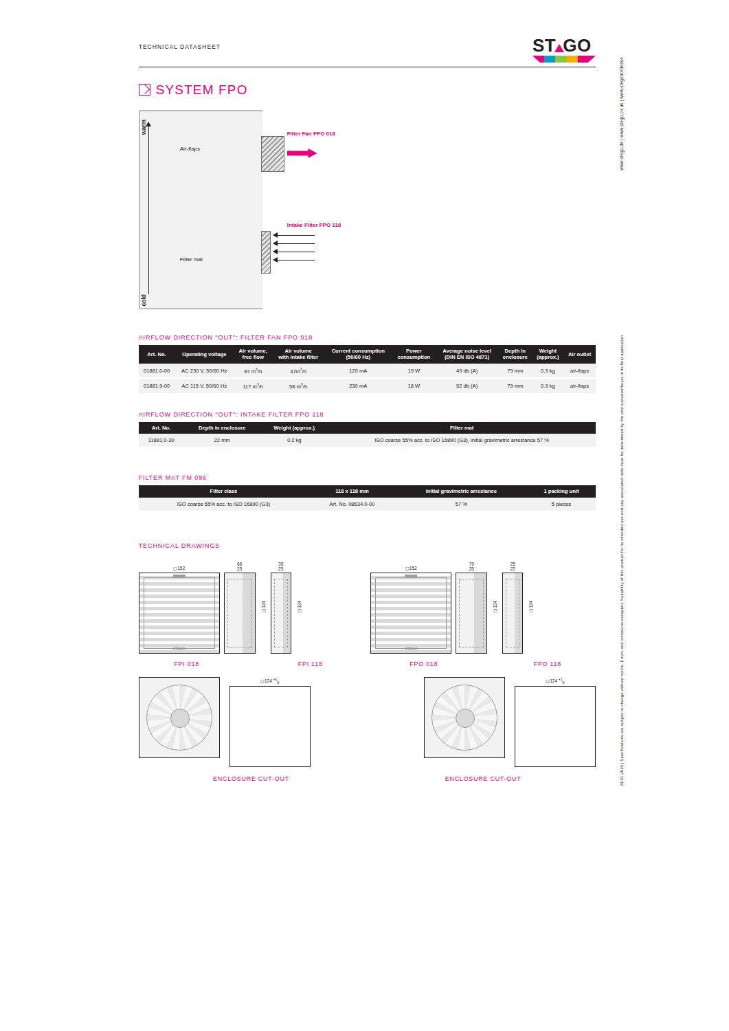www.stego.de | www.stego.co.uk | www.stegonordense
29.01.2020 | Specifications are subject to change without notice. Errors and omissions excepted. Suitability of this product for its intended use and any associated risks must be determined by the end customer/buyer in its final application.
Technical Datasheet
ST GO
SYSTEM FPO
warm
cold
Air-flaps
Filter mat
Filter Fan FPO 018
Intake Filter FPO 118
Airflow direction "out": Filter Fan FPO 018
| Art. No. | Operating voltage | Air volume, free flow | Air volume with intake filter | Current consumption (50/60 Hz) | Power consumption | Average noise level (DIN EN ISO 4871) | Depth in enclosure | Weight (approx.) | Air outlet |
| --- | --- | --- | --- | --- | --- | --- | --- | --- | --- |
| 01881.0-00 | AC 230 V, 50/60 Hz | 97 m 3 /h | 47m 3 /h | 120 mA | 19 W | 49 db (A) | 79 mm | 0.9 kg | air-flaps |
| 01881.9-00 | AC 115 V, 50/60 Hz | 117 m 3 /h | 58 m 3 /h | 230 mA | 18 W | 52 db (A) | 79 mm | 0.9 kg | air-flaps |
Airflow direction "out": Intake Filter FPO 118
| Art. No. | Depth in enclosure | Weight (approx.) | Filter mat |
| --- | --- | --- | --- |
| 11881.0-30 | 22 mm | 0.2 kg | ISO coarse 55% acc. to ISO 16890 (G3), initial gravimetric arrestance 57 % |
Filter Mat FM 086
| Filter class | 118 x 118 mm | Initial gravimetric arrestance | 1 packing unit |
| --- | --- | --- | --- |
| ISO coarse 55% acc. to ISO 16890 (G3) | Art. No. 08634.0-00 | 57 % | 5 pieces |
Technical drawings
◻152
STEGO
66
25
◻124
35
25
◻124
◻152
STEGO
79
25
◻124
25
22
◻124
FPI 018
FPI 118
FPO 018
FPO 118
◻124 +10
◻124 +10
ENCLOSURE CUT-OUT
ENCLOSURE CUT-OUT